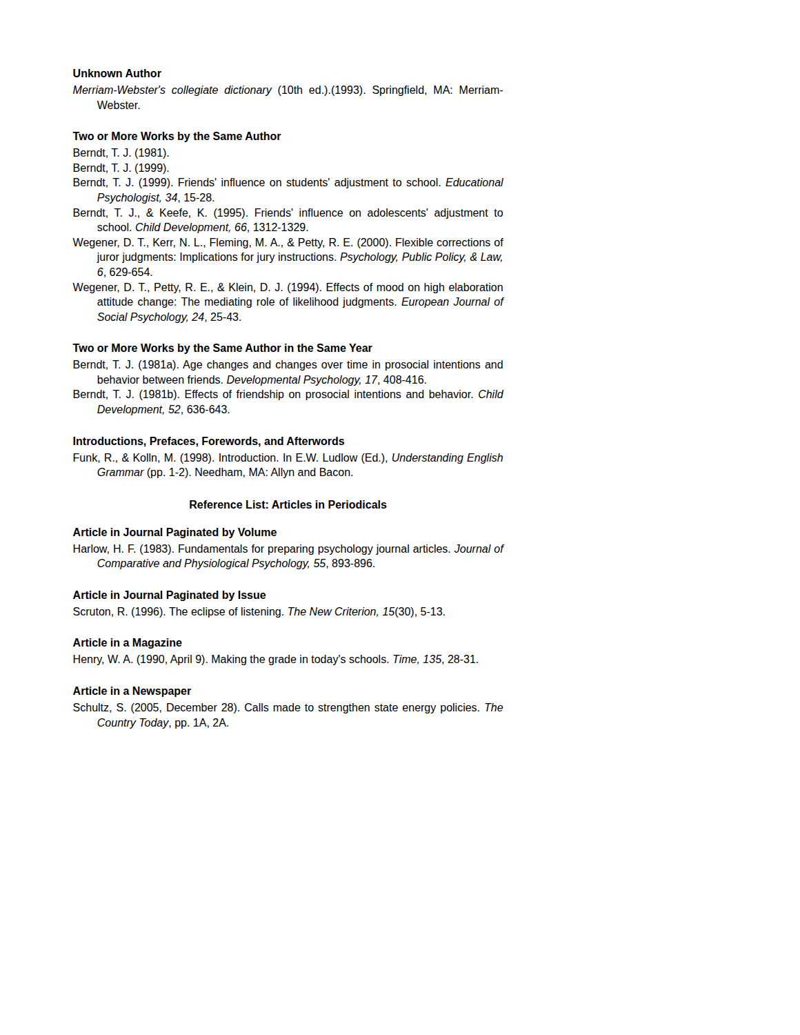Unknown Author
Merriam-Webster's collegiate dictionary (10th ed.).(1993). Springfield, MA: Merriam-Webster.
Two or More Works by the Same Author
Berndt, T. J. (1981).
Berndt, T. J. (1999).
Berndt, T. J. (1999). Friends' influence on students' adjustment to school. Educational Psychologist, 34, 15-28.
Berndt, T. J., & Keefe, K. (1995). Friends' influence on adolescents' adjustment to school. Child Development, 66, 1312-1329.
Wegener, D. T., Kerr, N. L., Fleming, M. A., & Petty, R. E. (2000). Flexible corrections of juror judgments: Implications for jury instructions. Psychology, Public Policy, & Law, 6, 629-654.
Wegener, D. T., Petty, R. E., & Klein, D. J. (1994). Effects of mood on high elaboration attitude change: The mediating role of likelihood judgments. European Journal of Social Psychology, 24, 25-43.
Two or More Works by the Same Author in the Same Year
Berndt, T. J. (1981a). Age changes and changes over time in prosocial intentions and behavior between friends. Developmental Psychology, 17, 408-416.
Berndt, T. J. (1981b). Effects of friendship on prosocial intentions and behavior. Child Development, 52, 636-643.
Introductions, Prefaces, Forewords, and Afterwords
Funk, R., & Kolln, M. (1998). Introduction. In E.W. Ludlow (Ed.), Understanding English Grammar (pp. 1-2). Needham, MA: Allyn and Bacon.
Reference List: Articles in Periodicals
Article in Journal Paginated by Volume
Harlow, H. F. (1983). Fundamentals for preparing psychology journal articles. Journal of Comparative and Physiological Psychology, 55, 893-896.
Article in Journal Paginated by Issue
Scruton, R. (1996). The eclipse of listening. The New Criterion, 15(30), 5-13.
Article in a Magazine
Henry, W. A. (1990, April 9). Making the grade in today's schools. Time, 135, 28-31.
Article in a Newspaper
Schultz, S. (2005, December 28). Calls made to strengthen state energy policies. The Country Today, pp. 1A, 2A.